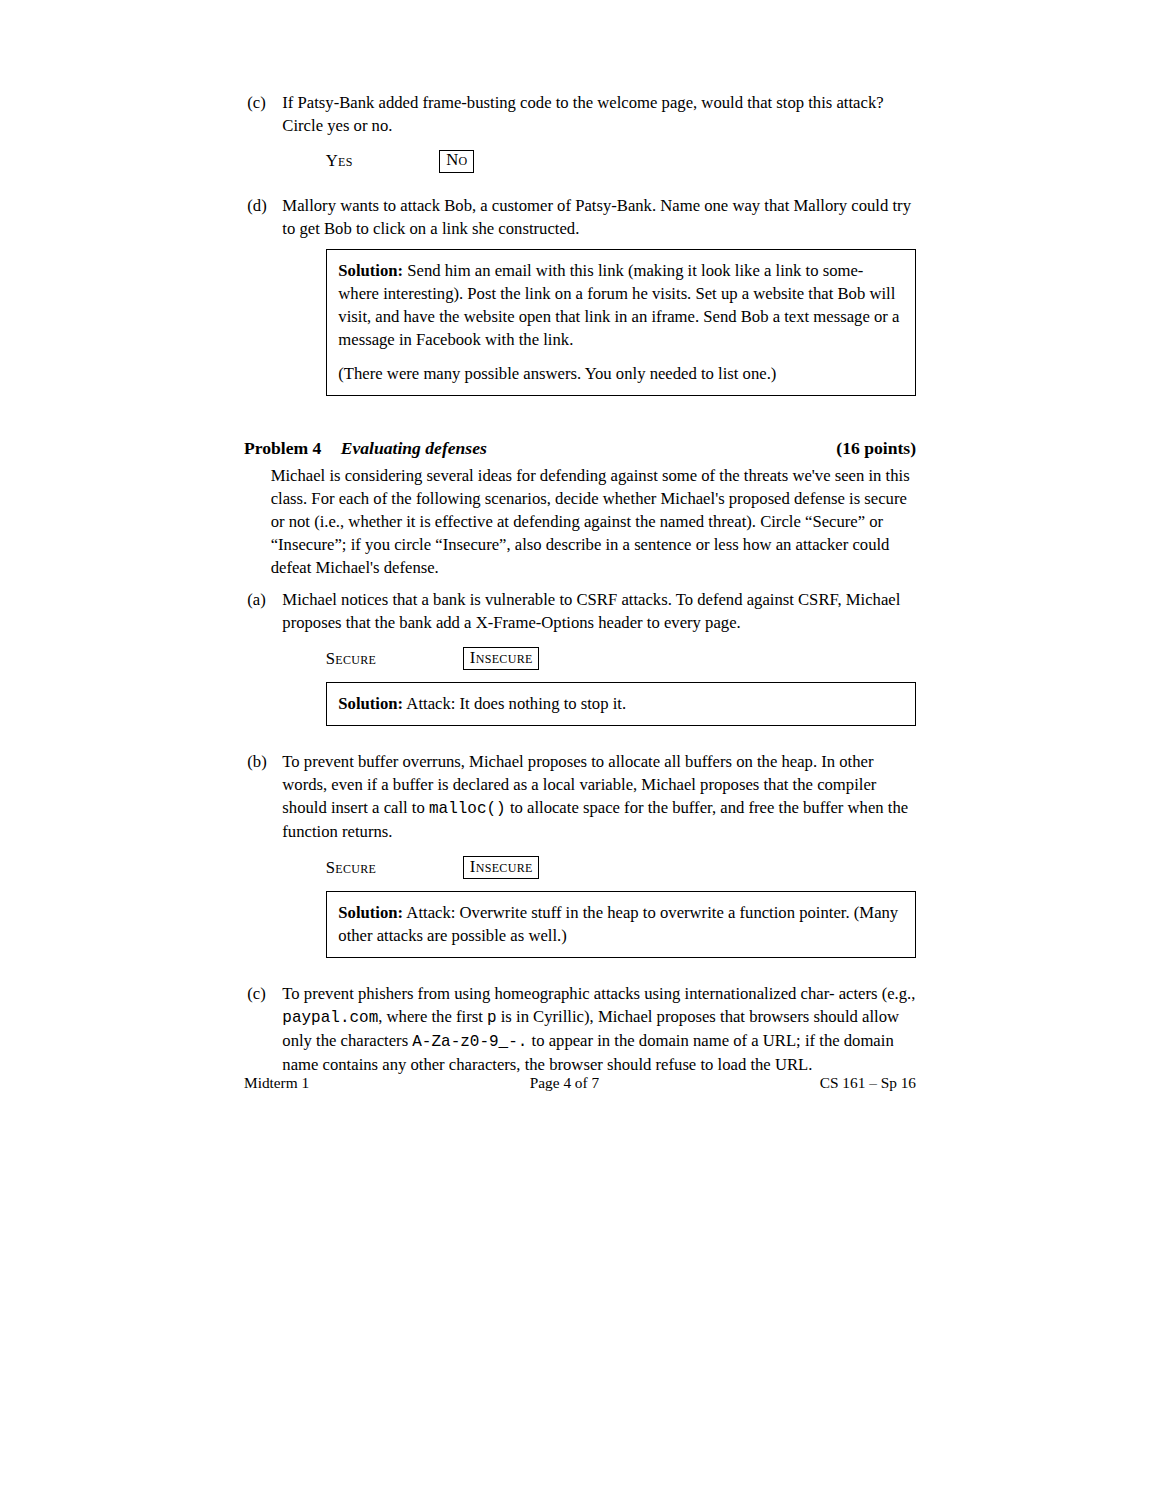(c)
If Patsy-Bank added frame-busting code to the welcome page, would that stop this attack? Circle yes or no.
Yes No
(d)
Mallory wants to attack Bob, a customer of Patsy-Bank. Name one way that Mallory could try to get Bob to click on a link she constructed.
Solution: Send him an email with this link (making it look like a link to some- where interesting). Post the link on a forum he visits. Set up a website that Bob will visit, and have the website open that link in an iframe. Send Bob a text message or a message in Facebook with the link.
(There were many possible answers. You only needed to list one.)
Problem 4 Evaluating defenses (16 points)
Michael is considering several ideas for defending against some of the threats we've seen in this class. For each of the following scenarios, decide whether Michael's proposed defense is secure or not (i.e., whether it is effective at defending against the named threat). Circle “Secure” or “Insecure”; if you circle “Insecure”, also describe in a sentence or less how an attacker could defeat Michael's defense.
(a)
Michael notices that a bank is vulnerable to CSRF attacks. To defend against CSRF, Michael proposes that the bank add a X-Frame-Options header to every page.
Secure Insecure
Solution: Attack: It does nothing to stop it.
(b)
To prevent buffer overruns, Michael proposes to allocate all buffers on the heap. In other words, even if a buffer is declared as a local variable, Michael proposes that the compiler should insert a call to malloc() to allocate space for the buffer, and free the buffer when the function returns.
Secure Insecure
Solution: Attack: Overwrite stuff in the heap to overwrite a function pointer. (Many other attacks are possible as well.)
(c)
To prevent phishers from using homeographic attacks using internationalized char- acters (e.g., paypal.com, where the first p is in Cyrillic), Michael proposes that browsers should allow only the characters A-Za-z0-9_-. to appear in the domain name of a URL; if the domain name contains any other characters, the browser should refuse to load the URL.
Midterm 1
Page 4 of 7
CS 161 – Sp 16